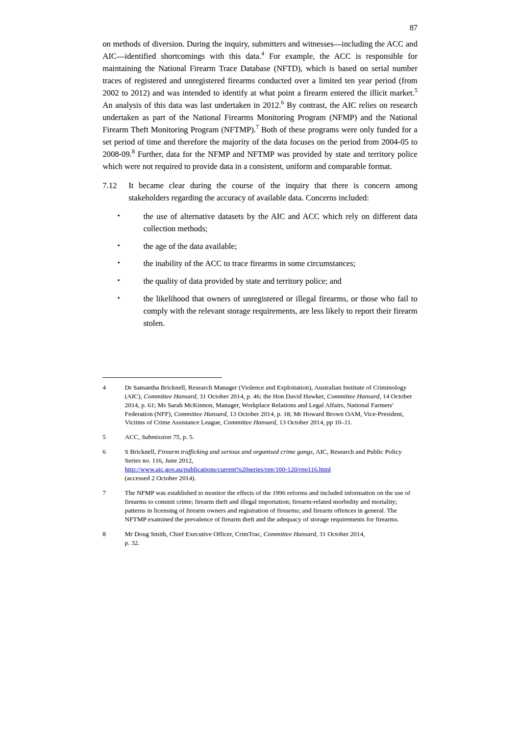87
on methods of diversion. During the inquiry, submitters and witnesses—including the ACC and AIC—identified shortcomings with this data.4 For example, the ACC is responsible for maintaining the National Firearm Trace Database (NFTD), which is based on serial number traces of registered and unregistered firearms conducted over a limited ten year period (from 2002 to 2012) and was intended to identify at what point a firearm entered the illicit market.5 An analysis of this data was last undertaken in 2012.6 By contrast, the AIC relies on research undertaken as part of the National Firearms Monitoring Program (NFMP) and the National Firearm Theft Monitoring Program (NFTMP).7 Both of these programs were only funded for a set period of time and therefore the majority of the data focuses on the period from 2004-05 to 2008-09.8 Further, data for the NFMP and NFTMP was provided by state and territory police which were not required to provide data in a consistent, uniform and comparable format.
7.12
It became clear during the course of the inquiry that there is concern among stakeholders regarding the accuracy of available data. Concerns included:
the use of alternative datasets by the AIC and ACC which rely on different data collection methods;
the age of the data available;
the inability of the ACC to trace firearms in some circumstances;
the quality of data provided by state and territory police; and
the likelihood that owners of unregistered or illegal firearms, or those who fail to comply with the relevant storage requirements, are less likely to report their firearm stolen.
4
Dr Samantha Bricknell, Research Manager (Violence and Exploitation), Australian Institute of Criminology (AIC), Committee Hansard, 31 October 2014, p. 46; the Hon David Hawker, Committee Hansard, 14 October 2014, p. 61; Ms Sarah McKinnon, Manager, Workplace Relations and Legal Affairs, National Farmers' Federation (NFF), Committee Hansard, 13 October 2014, p. 18; Mr Howard Brown OAM, Vice-President, Victims of Crime Assistance League, Committee Hansard, 13 October 2014, pp 10–11.
5
ACC, Submission 75, p. 5.
6
S Bricknell, Firearm trafficking and serious and organised crime gangs, AIC, Research and Public Policy Series no. 116, June 2012,
http://www.aic.gov.au/publications/current%20series/rpp/100-120/rpp116.html
(accessed 2 October 2014).
7
The NFMP was established to monitor the effects of the 1996 reforms and included information on the use of firearms to commit crime; firearm theft and illegal importation; firearm-related morbidity and mortality; patterns in licensing of firearm owners and registration of firearms; and firearm offences in general. The NFTMP examined the prevalence of firearm theft and the adequacy of storage requirements for firearms.
8
Mr Doug Smith, Chief Executive Officer, CrimTrac, Committee Hansard, 31 October 2014,
p. 32.